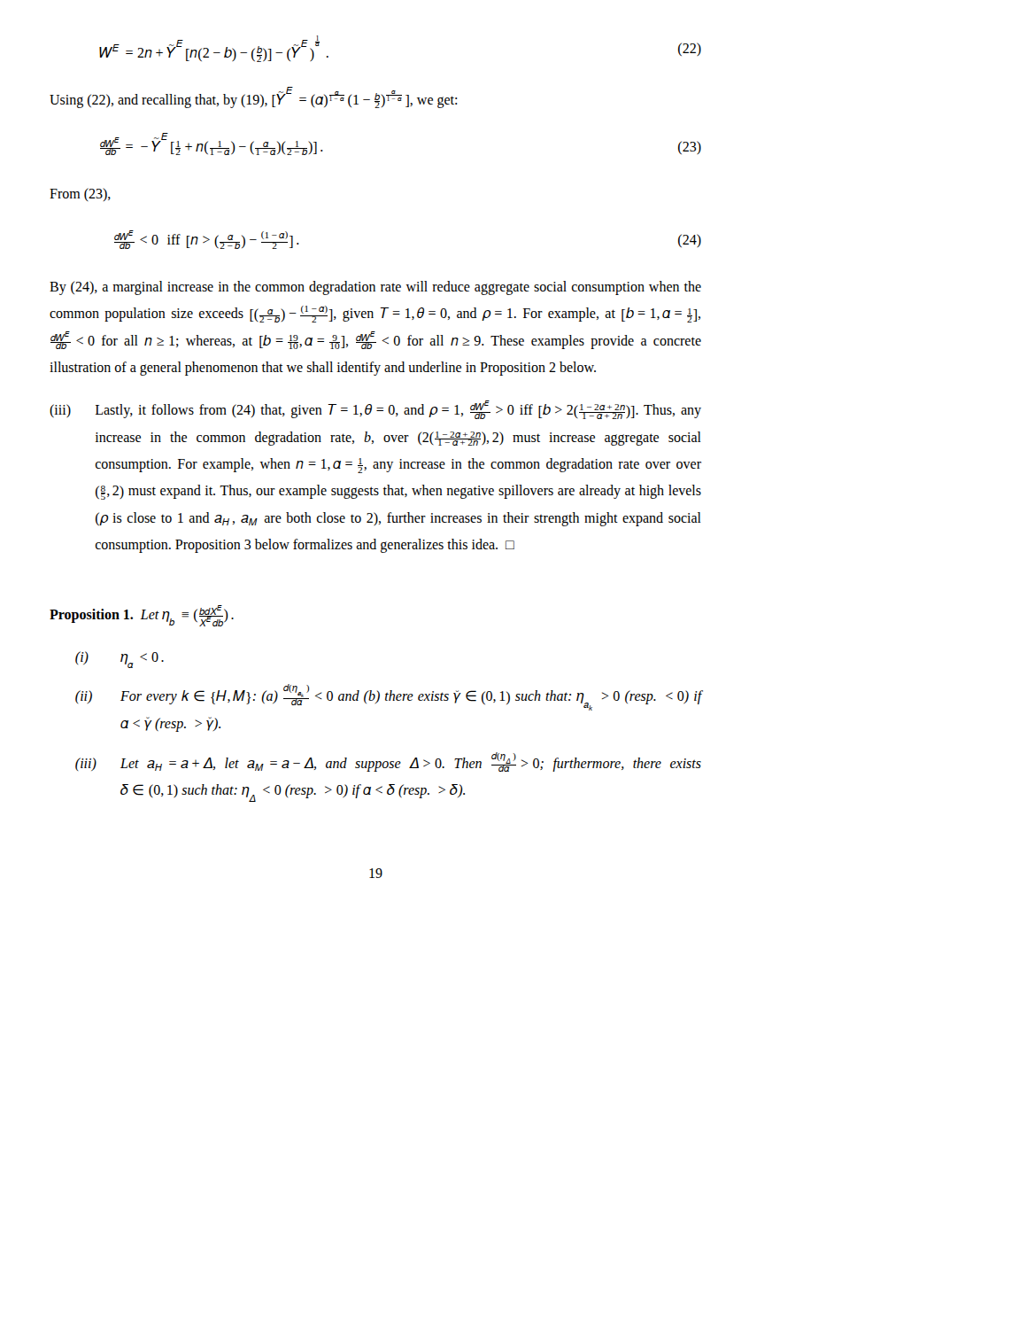WE = 2n + Y~E [ n(2−b) − (b2) ] − (Y~E) 1α .
(22)
Using (22), and recalling that, by (19), [ Y~E = (α)α1−α (1−b2) α1−α ] , we get:
dWEdb = − Y~E [ 12 + n (11−α) − (α1−α) (12−b) ] .
(23)
From (23),
dWEdb <0 iff [ n > (α2−b) − (1−α)2 ] .
(24)
By (24), a marginal increase in the common degradation rate will reduce aggregate social consumption when the common population size exceeds [ (α2−b) − (1−α)2 ] , given T=1,θ=0, and ρ=1. For example, at [b=1,α=12] , dWEdb<0 for all n≥1; whereas, at [b=1910,α=910] , dWEdb<0 for all n≥9. These examples provide a concrete illustration of a general phenomenon that we shall identify and underline in Proposition 2 below.
(iii)
Lastly, it follows from (24) that, given T=1,θ=0, and ρ=1, dWEdb>0 iff [b>2 (1−2α+2n1−α+2n) ] . Thus, any increase in the common degradation rate, b, over (2(1−2α+2n1−α+2n),2) must increase aggregate social consumption. For example, when n=1,α=12, any increase in the common degradation rate over over (85,2) must expand it. Thus, our example suggests that, when negative spillovers are already at high levels (ρ is close to 1 and aH, aM are both close to 2), further increases in their strength might expand social consumption. Proposition 3 below formalizes and generalizes this idea. □
Proposition 1. Let ηb ≡ (bdXEXEdb) .
(i) ηα<0.
(ii) For every k∈{H,M}: (a) d(ηak)dα<0 and (b) there exists γ˘∈(0,1) such that: ηak>0 (resp. <0) if α<γ˘ (resp. >γ˘).
(iii) Let aH=a+Δ, let aM=a−Δ, and suppose Δ>0. Then d(ηΔ)dα>0 ; furthermore, there exists δ∈(0,1) such that: ηΔ<0 (resp. >0) if α<δ (resp. >δ).
19